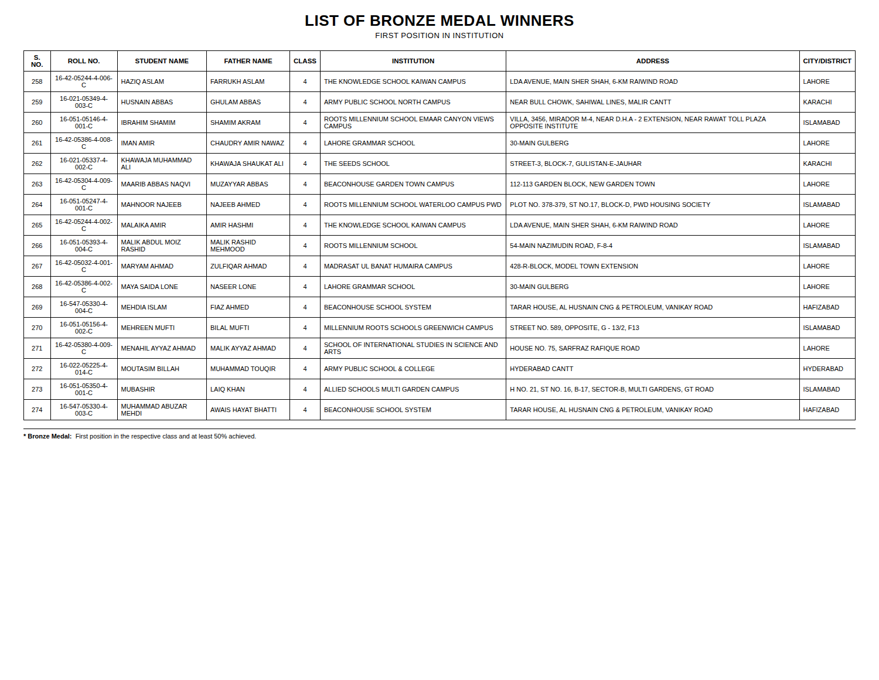LIST OF BRONZE MEDAL WINNERS
FIRST POSITION IN INSTITUTION
| S. NO. | ROLL NO. | STUDENT NAME | FATHER NAME | CLASS | INSTITUTION | ADDRESS | CITY/DISTRICT |
| --- | --- | --- | --- | --- | --- | --- | --- |
| 258 | 16-42-05244-4-006-C | HAZIQ ASLAM | FARRUKH ASLAM | 4 | THE KNOWLEDGE SCHOOL KAIWAN CAMPUS | LDA AVENUE, MAIN SHER SHAH, 6-KM RAIWIND ROAD | LAHORE |
| 259 | 16-021-05349-4-003-C | HUSNAIN ABBAS | GHULAM ABBAS | 4 | ARMY PUBLIC SCHOOL NORTH CAMPUS | NEAR BULL CHOWK, SAHIWAL LINES, MALIR CANTT | KARACHI |
| 260 | 16-051-05146-4-001-C | IBRAHIM SHAMIM | SHAMIM AKRAM | 4 | ROOTS MILLENNIUM SCHOOL EMAAR CANYON VIEWS CAMPUS | VILLA, 3456, MIRADOR M-4, NEAR D.H.A - 2 EXTENSION, NEAR RAWAT TOLL PLAZA OPPOSITE INSTITUTE | ISLAMABAD |
| 261 | 16-42-05386-4-008-C | IMAN AMIR | CHAUDRY AMIR NAWAZ | 4 | LAHORE GRAMMAR SCHOOL | 30-MAIN GULBERG | LAHORE |
| 262 | 16-021-05337-4-002-C | KHAWAJA MUHAMMAD ALI | KHAWAJA SHAUKAT ALI | 4 | THE SEEDS SCHOOL | STREET-3, BLOCK-7, GULISTAN-E-JAUHAR | KARACHI |
| 263 | 16-42-05304-4-009-C | MAARIB ABBAS NAQVI | MUZAYYAR ABBAS | 4 | BEACONHOUSE GARDEN TOWN CAMPUS | 112-113 GARDEN BLOCK, NEW GARDEN TOWN | LAHORE |
| 264 | 16-051-05247-4-001-C | MAHNOOR NAJEEB | NAJEEB AHMED | 4 | ROOTS MILLENNIUM SCHOOL WATERLOO CAMPUS PWD | PLOT NO. 378-379, ST NO.17, BLOCK-D, PWD HOUSING SOCIETY | ISLAMABAD |
| 265 | 16-42-05244-4-002-C | MALAIKA AMIR | AMIR HASHMI | 4 | THE KNOWLEDGE SCHOOL KAIWAN CAMPUS | LDA AVENUE, MAIN SHER SHAH, 6-KM RAIWIND ROAD | LAHORE |
| 266 | 16-051-05393-4-004-C | MALIK ABDUL MOIZ RASHID | MALIK RASHID MEHMOOD | 4 | ROOTS MILLENNIUM SCHOOL | 54-MAIN NAZIMUDIN ROAD, F-8-4 | ISLAMABAD |
| 267 | 16-42-05032-4-001-C | MARYAM AHMAD | ZULFIQAR AHMAD | 4 | MADRASAT UL BANAT HUMAIRA CAMPUS | 428-R-BLOCK, MODEL TOWN EXTENSION | LAHORE |
| 268 | 16-42-05386-4-002-C | MAYA SAIDA LONE | NASEER LONE | 4 | LAHORE GRAMMAR SCHOOL | 30-MAIN GULBERG | LAHORE |
| 269 | 16-547-05330-4-004-C | MEHDIA ISLAM | FIAZ AHMED | 4 | BEACONHOUSE SCHOOL SYSTEM | TARAR HOUSE, AL HUSNAIN CNG & PETROLEUM, VANIKAY ROAD | HAFIZABAD |
| 270 | 16-051-05156-4-002-C | MEHREEN MUFTI | BILAL MUFTI | 4 | MILLENNIUM ROOTS SCHOOLS GREENWICH CAMPUS | STREET NO. 589, OPPOSITE, G - 13/2, F13 | ISLAMABAD |
| 271 | 16-42-05380-4-009-C | MENAHIL AYYAZ AHMAD | MALIK AYYAZ AHMAD | 4 | SCHOOL OF INTERNATIONAL STUDIES IN SCIENCE AND ARTS | HOUSE NO. 75, SARFRAZ RAFIQUE ROAD | LAHORE |
| 272 | 16-022-05225-4-014-C | MOUTASIM BILLAH | MUHAMMAD TOUQIR | 4 | ARMY PUBLIC SCHOOL & COLLEGE | HYDERABAD CANTT | HYDERABAD |
| 273 | 16-051-05350-4-001-C | MUBASHIR | LAIQ KHAN | 4 | ALLIED SCHOOLS MULTI GARDEN CAMPUS | H NO. 21, ST NO. 16, B-17, SECTOR-B, MULTI GARDENS, GT ROAD | ISLAMABAD |
| 274 | 16-547-05330-4-003-C | MUHAMMAD ABUZAR MEHDI | AWAIS HAYAT BHATTI | 4 | BEACONHOUSE SCHOOL SYSTEM | TARAR HOUSE, AL HUSNAIN CNG & PETROLEUM, VANIKAY ROAD | HAFIZABAD |
* Bronze Medal: First position in the respective class and at least 50% achieved.